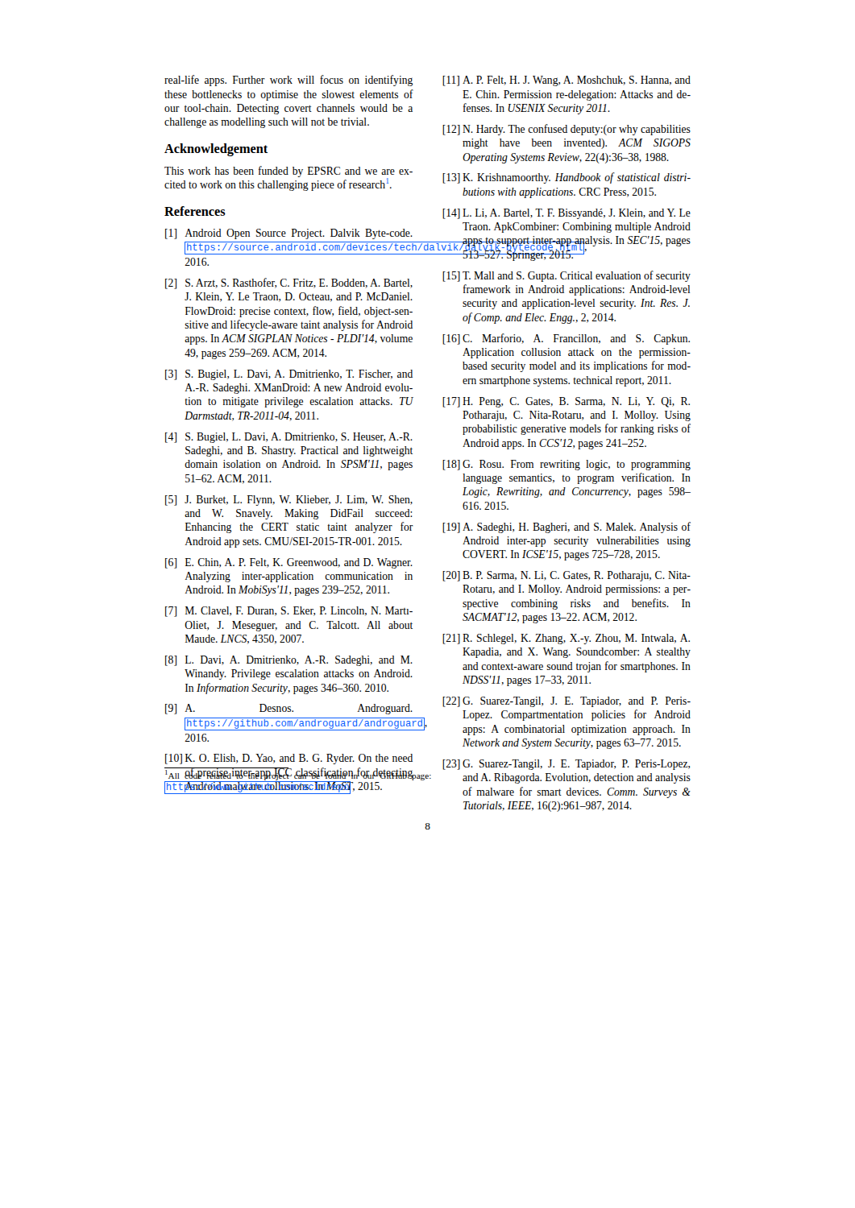real-life apps. Further work will focus on identifying these bottlenecks to optimise the slowest elements of our tool-chain. Detecting covert channels would be a challenge as modelling such will not be trivial.
Acknowledgement
This work has been funded by EPSRC and we are excited to work on this challenging piece of research1.
References
[1] Android Open Source Project. Dalvik Byte-code. https://source.android.com/devices/tech/dalvik/dalvik-bytecode.html, 2016.
[2] S. Arzt, S. Rasthofer, C. Fritz, E. Bodden, A. Bartel, J. Klein, Y. Le Traon, D. Octeau, and P. McDaniel. FlowDroid: precise context, flow, field, object-sensitive and lifecycle-aware taint analysis for Android apps. In ACM SIGPLAN Notices - PLDI'14, volume 49, pages 259–269. ACM, 2014.
[3] S. Bugiel, L. Davi, A. Dmitrienko, T. Fischer, and A.-R. Sadeghi. XManDroid: A new Android evolution to mitigate privilege escalation attacks. TU Darmstadt, TR-2011-04, 2011.
[4] S. Bugiel, L. Davi, A. Dmitrienko, S. Heuser, A.-R. Sadeghi, and B. Shastry. Practical and lightweight domain isolation on Android. In SPSM'11, pages 51–62. ACM, 2011.
[5] J. Burket, L. Flynn, W. Klieber, J. Lim, W. Shen, and W. Snavely. Making DidFail succeed: Enhancing the CERT static taint analyzer for Android app sets. CMU/SEI-2015-TR-001. 2015.
[6] E. Chin, A. P. Felt, K. Greenwood, and D. Wagner. Analyzing inter-application communication in Android. In MobiSys'11, pages 239–252, 2011.
[7] M. Clavel, F. Duran, S. Eker, P. Lincoln, N. Martı-Oliet, J. Meseguer, and C. Talcott. All about Maude. LNCS, 4350, 2007.
[8] L. Davi, A. Dmitrienko, A.-R. Sadeghi, and M. Winandy. Privilege escalation attacks on Android. In Information Security, pages 346–360. 2010.
[9] A. Desnos. Androguard. https://github.com/androguard/androguard, 2016.
[10] K. O. Elish, D. Yao, and B. G. Ryder. On the need of precise inter-app ICC classification for detecting Android malware collusions. In MoST, 2015.
[11] A. P. Felt, H. J. Wang, A. Moshchuk, S. Hanna, and E. Chin. Permission re-delegation: Attacks and defenses. In USENIX Security 2011.
[12] N. Hardy. The confused deputy:(or why capabilities might have been invented). ACM SIGOPS Operating Systems Review, 22(4):36–38, 1988.
[13] K. Krishnamoorthy. Handbook of statistical distributions with applications. CRC Press, 2015.
[14] L. Li, A. Bartel, T. F. Bissyandé, J. Klein, and Y. Le Traon. ApkCombiner: Combining multiple Android apps to support inter-app analysis. In SEC'15, pages 513–527. Springer, 2015.
[15] T. Mall and S. Gupta. Critical evaluation of security framework in Android applications: Android-level security and application-level security. Int. Res. J. of Comp. and Elec. Engg., 2, 2014.
[16] C. Marforio, A. Francillon, and S. Capkun. Application collusion attack on the permission-based security model and its implications for modern smartphone systems. technical report, 2011.
[17] H. Peng, C. Gates, B. Sarma, N. Li, Y. Qi, R. Potharaju, C. Nita-Rotaru, and I. Molloy. Using probabilistic generative models for ranking risks of Android apps. In CCS'12, pages 241–252.
[18] G. Rosu. From rewriting logic, to programming language semantics, to program verification. In Logic, Rewriting, and Concurrency, pages 598–616. 2015.
[19] A. Sadeghi, H. Bagheri, and S. Malek. Analysis of Android inter-app security vulnerabilities using COVERT. In ICSE'15, pages 725–728, 2015.
[20] B. P. Sarma, N. Li, C. Gates, R. Potharaju, C. Nita-Rotaru, and I. Molloy. Android permissions: a perspective combining risks and benefits. In SACMAT'12, pages 13–22. ACM, 2012.
[21] R. Schlegel, K. Zhang, X.-y. Zhou, M. Intwala, A. Kapadia, and X. Wang. Soundcomber: A stealthy and context-aware sound trojan for smartphones. In NDSS'11, pages 17–33, 2011.
[22] G. Suarez-Tangil, J. E. Tapiador, and P. Peris-Lopez. Compartmentation policies for Android apps: A combinatorial optimization approach. In Network and System Security, pages 63–77. 2015.
[23] G. Suarez-Tangil, J. E. Tapiador, P. Peris-Lopez, and A. Ribagorda. Evolution, detection and analysis of malware for smart devices. Comm. Surveys & Tutorials, IEEE, 16(2):961–987, 2014.
1All code related to the project can be found in our GitHub page: https://www.github.com/acidrepo
8